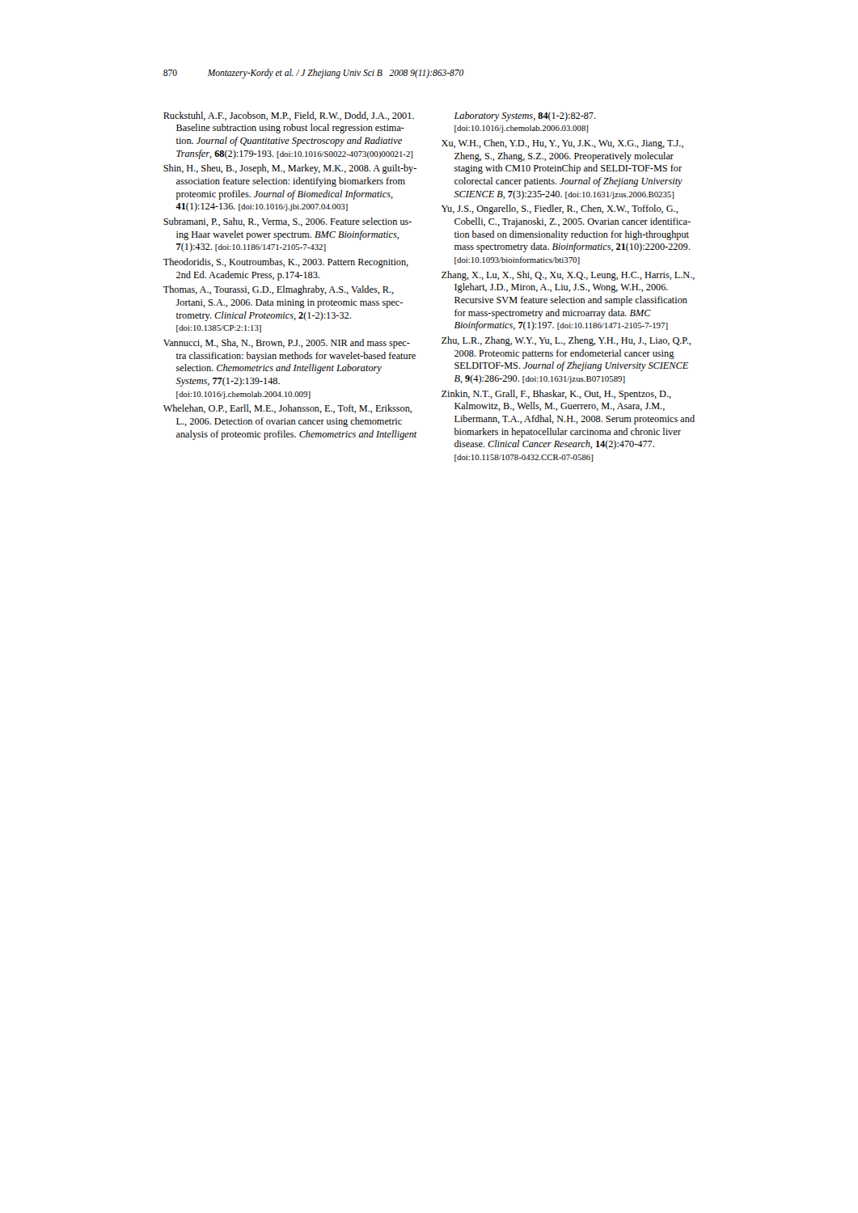870 Montazery-Kordy et al. / J Zhejiang Univ Sci B 2008 9(11):863-870
Ruckstuhl, A.F., Jacobson, M.P., Field, R.W., Dodd, J.A., 2001. Baseline subtraction using robust local regression estimation. Journal of Quantitative Spectroscopy and Radiative Transfer, 68(2):179-193. [doi:10.1016/S0022-4073(00)00021-2]
Shin, H., Sheu, B., Joseph, M., Markey, M.K., 2008. A guilt-by-association feature selection: identifying biomarkers from proteomic profiles. Journal of Biomedical Informatics, 41(1):124-136. [doi:10.1016/j.jbi.2007.04.003]
Subramani, P., Sahu, R., Verma, S., 2006. Feature selection using Haar wavelet power spectrum. BMC Bioinformatics, 7(1):432. [doi:10.1186/1471-2105-7-432]
Theodoridis, S., Koutroumbas, K., 2003. Pattern Recognition, 2nd Ed. Academic Press, p.174-183.
Thomas, A., Tourassi, G.D., Elmaghraby, A.S., Valdes, R., Jortani, S.A., 2006. Data mining in proteomic mass spectrometry. Clinical Proteomics, 2(1-2):13-32. [doi:10.1385/CP:2:1:13]
Vannucci, M., Sha, N., Brown, P.J., 2005. NIR and mass spectra classification: baysian methods for wavelet-based feature selection. Chemometrics and Intelligent Laboratory Systems, 77(1-2):139-148. [doi:10.1016/j.chemolab.2004.10.009]
Whelehan, O.P., Earll, M.E., Johansson, E., Toft, M., Eriksson, L., 2006. Detection of ovarian cancer using chemometric analysis of proteomic profiles. Chemometrics and Intelligent Laboratory Systems, 84(1-2):82-87. [doi:10.1016/j.chemolab.2006.03.008]
Xu, W.H., Chen, Y.D., Hu, Y., Yu, J.K., Wu, X.G., Jiang, T.J., Zheng, S., Zhang, S.Z., 2006. Preoperatively molecular staging with CM10 ProteinChip and SELDI-TOF-MS for colorectal cancer patients. Journal of Zhejiang University SCIENCE B, 7(3):235-240. [doi:10.1631/jzus.2006.B0235]
Yu, J.S., Ongarello, S., Fiedler, R., Chen, X.W., Toffolo, G., Cobelli, C., Trajanoski, Z., 2005. Ovarian cancer identification based on dimensionality reduction for high-throughput mass spectrometry data. Bioinformatics, 21(10):2200-2209. [doi:10.1093/bioinformatics/bti370]
Zhang, X., Lu, X., Shi, Q., Xu, X.Q., Leung, H.C., Harris, L.N., Iglehart, J.D., Miron, A., Liu, J.S., Wong, W.H., 2006. Recursive SVM feature selection and sample classification for mass-spectrometry and microarray data. BMC Bioinformatics, 7(1):197. [doi:10.1186/1471-2105-7-197]
Zhu, L.R., Zhang, W.Y., Yu, L., Zheng, Y.H., Hu, J., Liao, Q.P., 2008. Proteomic patterns for endometerial cancer using SELDITOF-MS. Journal of Zhejiang University SCIENCE B, 9(4):286-290. [doi:10.1631/jzus.B0710589]
Zinkin, N.T., Grall, F., Bhaskar, K., Out, H., Spentzos, D., Kalmowitz, B., Wells, M., Guerrero, M., Asara, J.M., Libermann, T.A., Afdhal, N.H., 2008. Serum proteomics and biomarkers in hepatocellular carcinoma and chronic liver disease. Clinical Cancer Research, 14(2):470-477. [doi:10.1158/1078-0432.CCR-07-0586]